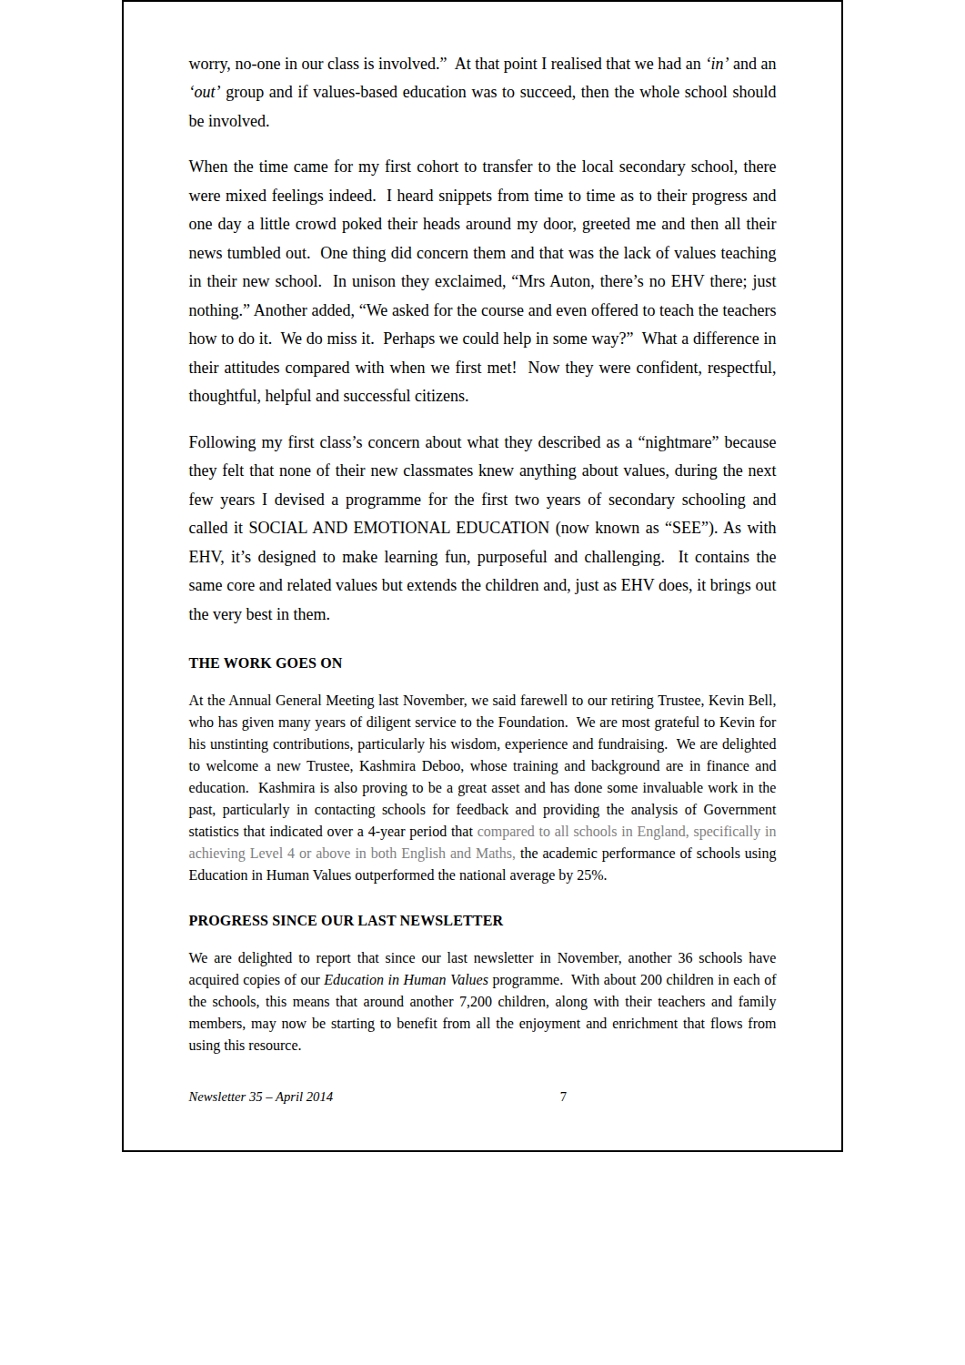worry, no-one in our class is involved.” At that point I realised that we had an ‘in’ and an ‘out’ group and if values-based education was to succeed, then the whole school should be involved.
When the time came for my first cohort to transfer to the local secondary school, there were mixed feelings indeed. I heard snippets from time to time as to their progress and one day a little crowd poked their heads around my door, greeted me and then all their news tumbled out. One thing did concern them and that was the lack of values teaching in their new school. In unison they exclaimed, “Mrs Auton, there’s no EHV there; just nothing.” Another added, “We asked for the course and even offered to teach the teachers how to do it. We do miss it. Perhaps we could help in some way?” What a difference in their attitudes compared with when we first met! Now they were confident, respectful, thoughtful, helpful and successful citizens.
Following my first class’s concern about what they described as a “nightmare” because they felt that none of their new classmates knew anything about values, during the next few years I devised a programme for the first two years of secondary schooling and called it SOCIAL AND EMOTIONAL EDUCATION (now known as “SEE”). As with EHV, it’s designed to make learning fun, purposeful and challenging. It contains the same core and related values but extends the children and, just as EHV does, it brings out the very best in them.
THE WORK GOES ON
At the Annual General Meeting last November, we said farewell to our retiring Trustee, Kevin Bell, who has given many years of diligent service to the Foundation. We are most grateful to Kevin for his unstinting contributions, particularly his wisdom, experience and fundraising. We are delighted to welcome a new Trustee, Kashmira Deboo, whose training and background are in finance and education. Kashmira is also proving to be a great asset and has done some invaluable work in the past, particularly in contacting schools for feedback and providing the analysis of Government statistics that indicated over a 4-year period that compared to all schools in England, specifically in achieving Level 4 or above in both English and Maths, the academic performance of schools using Education in Human Values outperformed the national average by 25%.
PROGRESS SINCE OUR LAST NEWSLETTER
We are delighted to report that since our last newsletter in November, another 36 schools have acquired copies of our Education in Human Values programme. With about 200 children in each of the schools, this means that around another 7,200 children, along with their teachers and family members, may now be starting to benefit from all the enjoyment and enrichment that flows from using this resource.
Newsletter 35 – April 2014 7